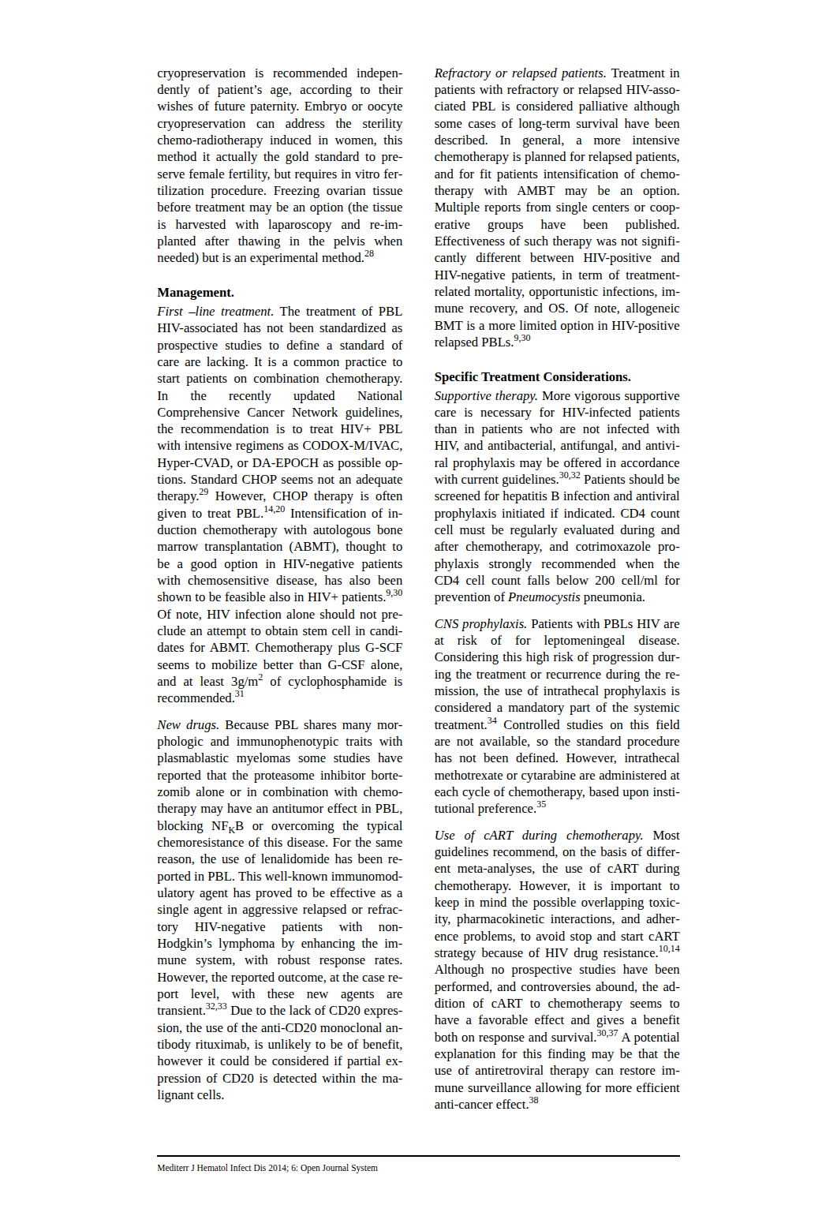cryopreservation is recommended independently of patient’s age, according to their wishes of future paternity. Embryo or oocyte cryopreservation can address the sterility chemo-radiotherapy induced in women, this method it actually the gold standard to preserve female fertility, but requires in vitro fertilization procedure. Freezing ovarian tissue before treatment may be an option (the tissue is harvested with laparoscopy and re-implanted after thawing in the pelvis when needed) but is an experimental method.28
Management.
First –line treatment. The treatment of PBL HIV-associated has not been standardized as prospective studies to define a standard of care are lacking. It is a common practice to start patients on combination chemotherapy. In the recently updated National Comprehensive Cancer Network guidelines, the recommendation is to treat HIV+ PBL with intensive regimens as CODOX-M/IVAC, Hyper-CVAD, or DA-EPOCH as possible options. Standard CHOP seems not an adequate therapy.29 However, CHOP therapy is often given to treat PBL.14,20 Intensification of induction chemotherapy with autologous bone marrow transplantation (ABMT), thought to be a good option in HIV-negative patients with chemosensitive disease, has also been shown to be feasible also in HIV+ patients.9,30 Of note, HIV infection alone should not preclude an attempt to obtain stem cell in candidates for ABMT. Chemotherapy plus G-SCF seems to mobilize better than G-CSF alone, and at least 3g/m2 of cyclophosphamide is recommended.31
New drugs. Because PBL shares many morphologic and immunophenotypic traits with plasmablastic myelomas some studies have reported that the proteasome inhibitor bortezomib alone or in combination with chemotherapy may have an antitumor effect in PBL, blocking NFKB or overcoming the typical chemoresistance of this disease. For the same reason, the use of lenalidomide has been reported in PBL. This well-known immunomodulatory agent has proved to be effective as a single agent in aggressive relapsed or refractory HIV-negative patients with non-Hodgkin’s lymphoma by enhancing the immune system, with robust response rates. However, the reported outcome, at the case report level, with these new agents are transient.32,33 Due to the lack of CD20 expression, the use of the anti-CD20 monoclonal antibody rituximab, is unlikely to be of benefit, however it could be considered if partial expression of CD20 is detected within the malignant cells.
Refractory or relapsed patients. Treatment in patients with refractory or relapsed HIV-associated PBL is considered palliative although some cases of long-term survival have been described. In general, a more intensive chemotherapy is planned for relapsed patients, and for fit patients intensification of chemotherapy with AMBT may be an option. Multiple reports from single centers or cooperative groups have been published. Effectiveness of such therapy was not significantly different between HIV-positive and HIV-negative patients, in term of treatment-related mortality, opportunistic infections, immune recovery, and OS. Of note, allogeneic BMT is a more limited option in HIV-positive relapsed PBLs.9,30
Specific Treatment Considerations.
Supportive therapy. More vigorous supportive care is necessary for HIV-infected patients than in patients who are not infected with HIV, and antibacterial, antifungal, and antiviral prophylaxis may be offered in accordance with current guidelines.30,32 Patients should be screened for hepatitis B infection and antiviral prophylaxis initiated if indicated. CD4 count cell must be regularly evaluated during and after chemotherapy, and cotrimoxazole prophylaxis strongly recommended when the CD4 cell count falls below 200 cell/ml for prevention of Pneumocystis pneumonia.
CNS prophylaxis. Patients with PBLs HIV are at risk of for leptomeningeal disease. Considering this high risk of progression during the treatment or recurrence during the remission, the use of intrathecal prophylaxis is considered a mandatory part of the systemic treatment.34 Controlled studies on this field are not available, so the standard procedure has not been defined. However, intrathecal methotrexate or cytarabine are administered at each cycle of chemotherapy, based upon institutional preference.35
Use of cART during chemotherapy. Most guidelines recommend, on the basis of different meta-analyses, the use of cART during chemotherapy. However, it is important to keep in mind the possible overlapping toxicity, pharmacokinetic interactions, and adherence problems, to avoid stop and start cART strategy because of HIV drug resistance.10,14 Although no prospective studies have been performed, and controversies abound, the addition of cART to chemotherapy seems to have a favorable effect and gives a benefit both on response and survival.30,37 A potential explanation for this finding may be that the use of antiretroviral therapy can restore immune surveillance allowing for more efficient anti-cancer effect.38
Mediterr J Hematol Infect Dis 2014; 6: Open Journal System